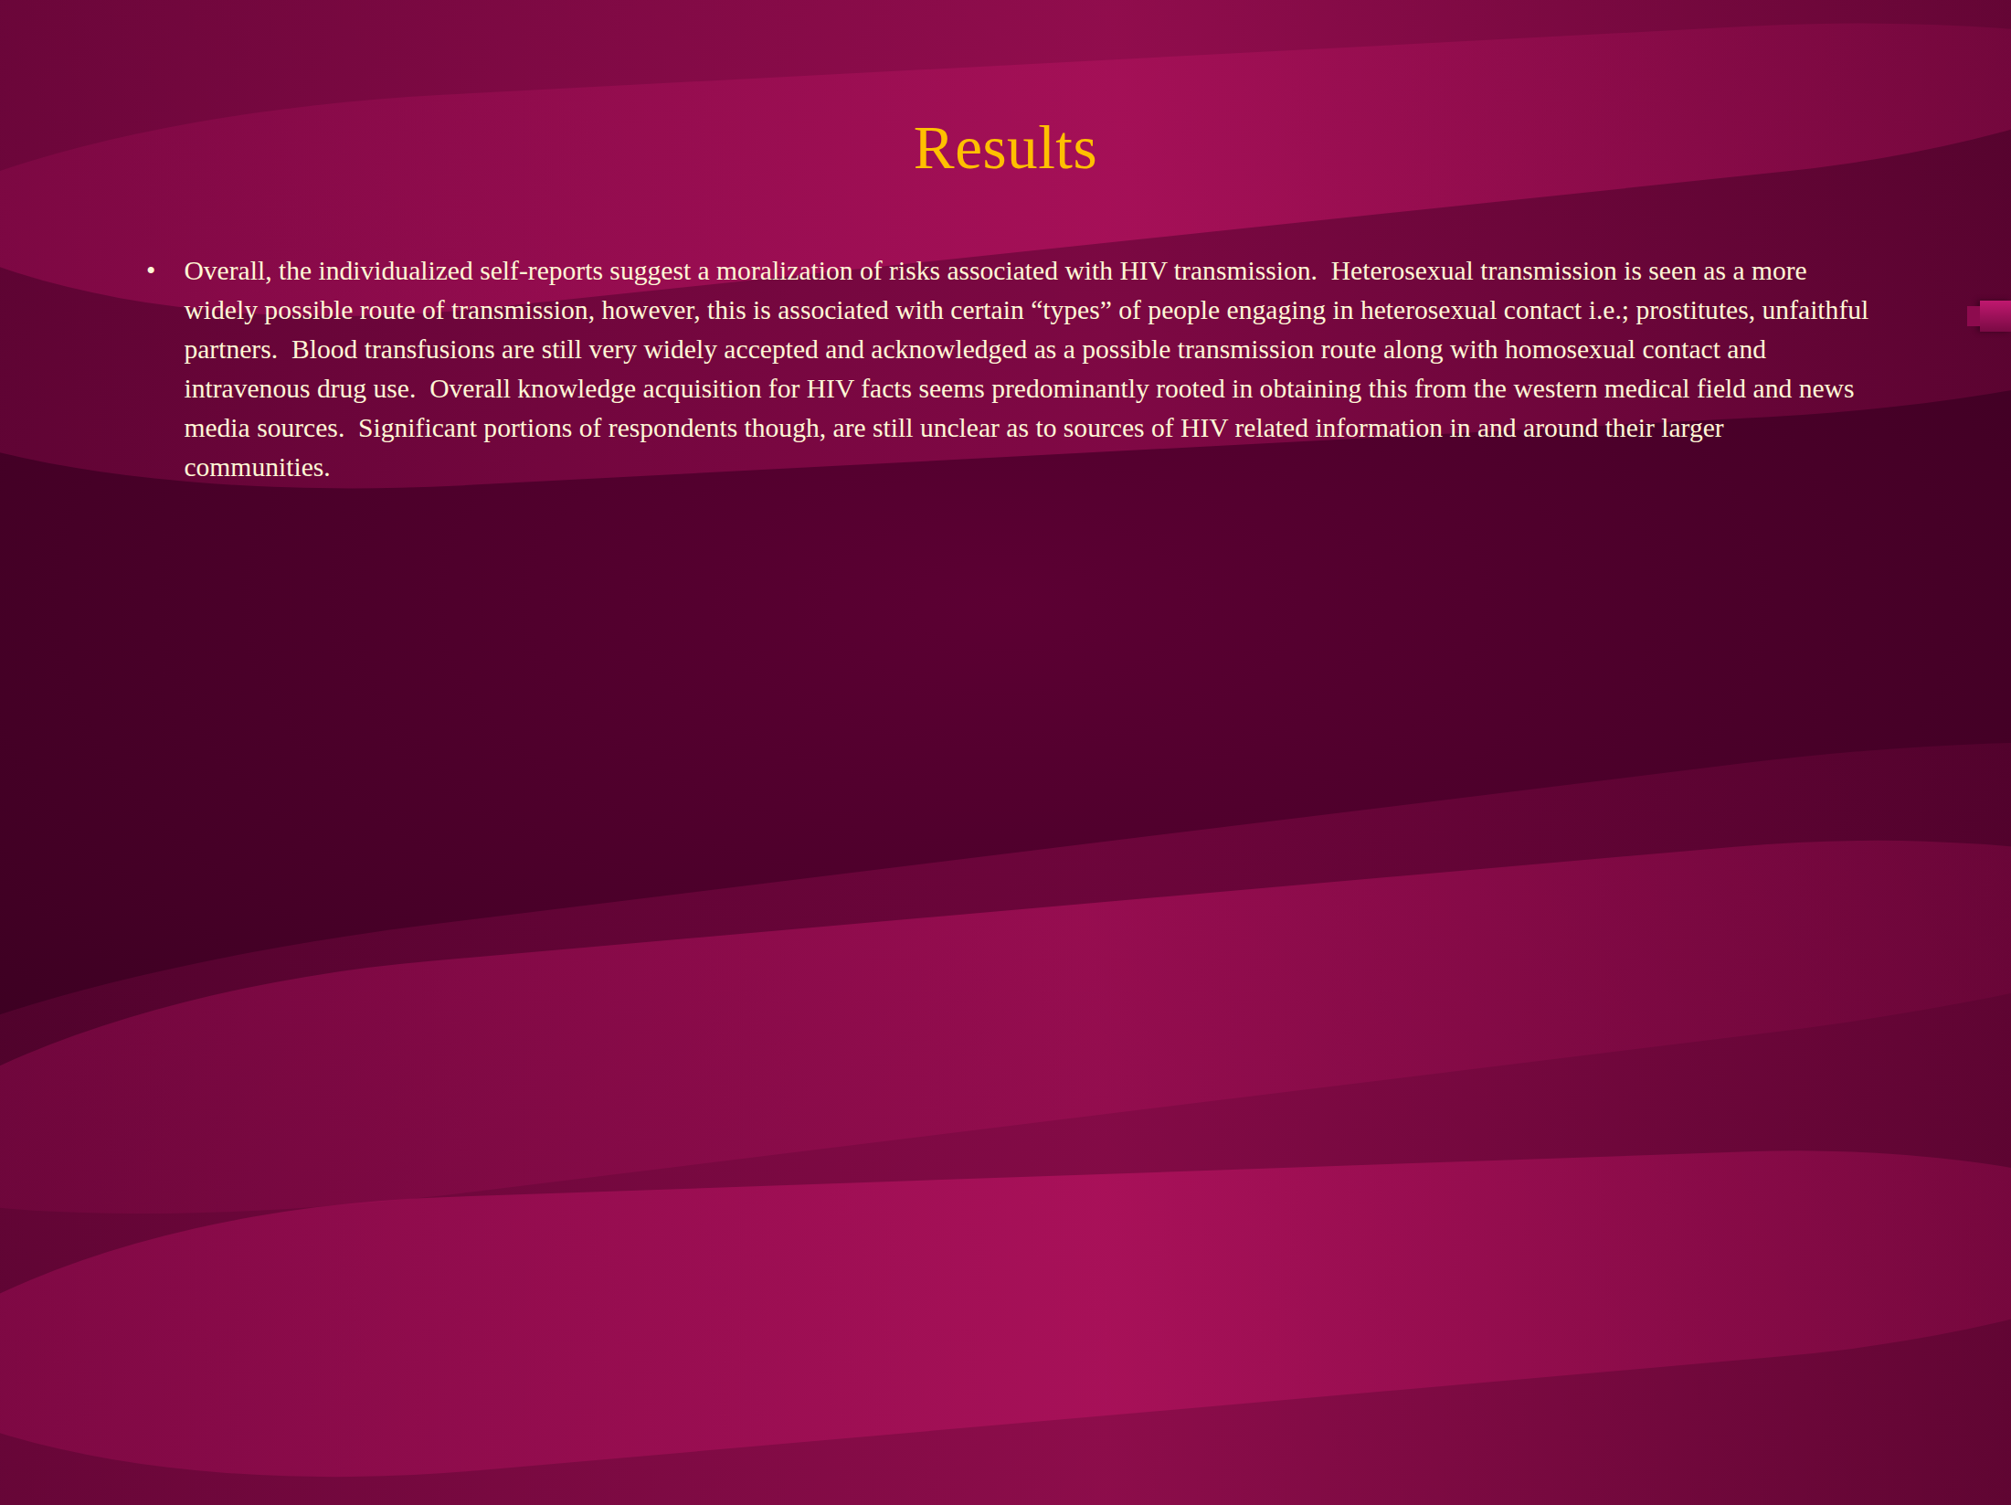Results
Overall, the individualized self-reports suggest a moralization of risks associated with HIV transmission. Heterosexual transmission is seen as a more widely possible route of transmission, however, this is associated with certain “types” of people engaging in heterosexual contact i.e.; prostitutes, unfaithful partners. Blood transfusions are still very widely accepted and acknowledged as a possible transmission route along with homosexual contact and intravenous drug use. Overall knowledge acquisition for HIV facts seems predominantly rooted in obtaining this from the western medical field and news media sources. Significant portions of respondents though, are still unclear as to sources of HIV related information in and around their larger communities.